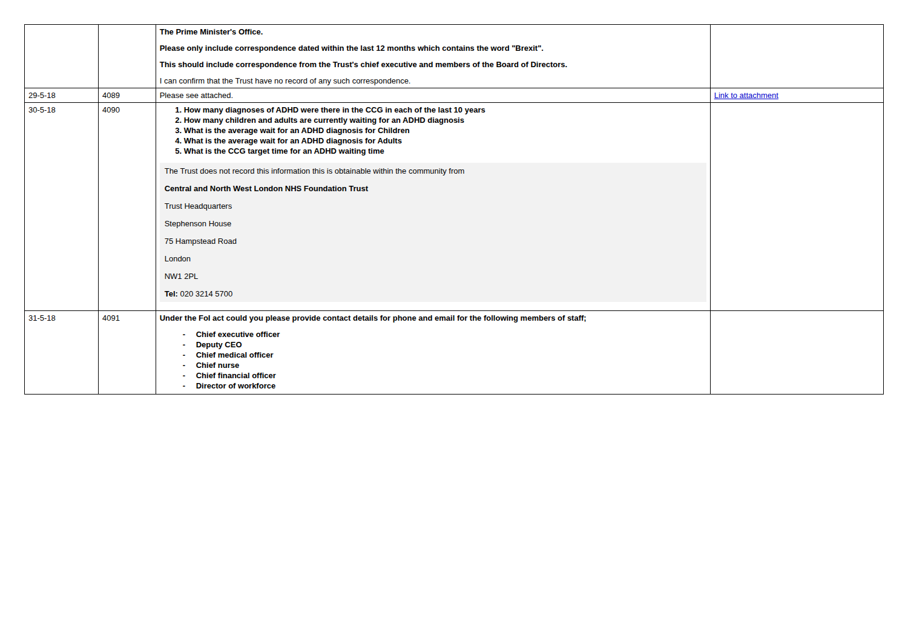| | | The Prime Minister's Office. Please only include correspondence dated within the last 12 months which contains the word "Brexit". This should include correspondence from the Trust's chief executive and members of the Board of Directors. I can confirm that the Trust have no record of any such correspondence. | |
| 29-5-18 | 4089 | Please see attached. | Link to attachment |
| 30-5-18 | 4090 | How many diagnoses of ADHD were there in the CCG in each of the last 10 years How many children and adults are currently waiting for an ADHD diagnosis What is the average wait for an ADHD diagnosis for Children What is the average wait for an ADHD diagnosis for Adults What is the CCG target time for an ADHD waiting time The Trust does not record this information this is obtainable within the community from Central and North West London NHS Foundation Trust Trust Headquarters Stephenson House 75 Hampstead Road London NW1 2PL Tel: 020 3214 5700 | |
| 31-5-18 | 4091 | Under the FoI act could you please provide contact details for phone and email for the following members of staff; Chief executive officer Deputy CEO Chief medical officer Chief nurse Chief financial officer Director of workforce | |